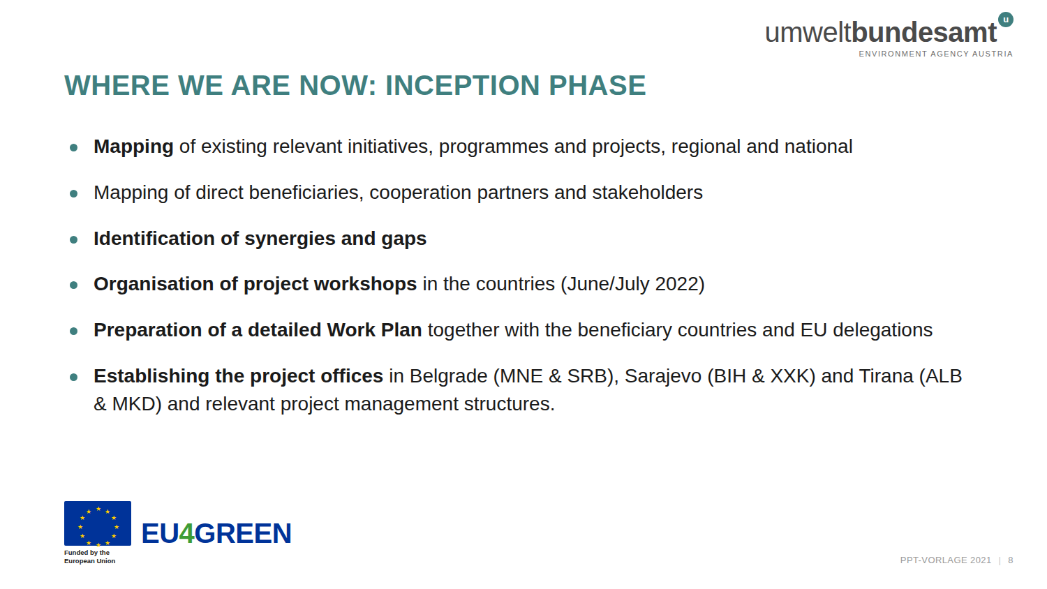umweltbundesamt u
ENVIRONMENT AGENCY AUSTRIA
Where we are now: Inception phase
Mapping of existing relevant initiatives, programmes and projects, regional and national
Mapping of direct beneficiaries, cooperation partners and stakeholders
Identification of synergies and gaps
Organisation of project workshops in the countries (June/July 2022)
Preparation of a detailed Work Plan together with the beneficiary countries and EU delegations
Establishing the project offices in Belgrade (MNE & SRB), Sarajevo (BIH & XXK) and Tirana (ALB & MKD) and relevant project management structures.
★ ★ ★ ★ ★ ★ ★ ★ ★ ★ ★ ★
Funded by the
European Union
EU4 GREEN
PPT-VORLAGE 2021 | 8